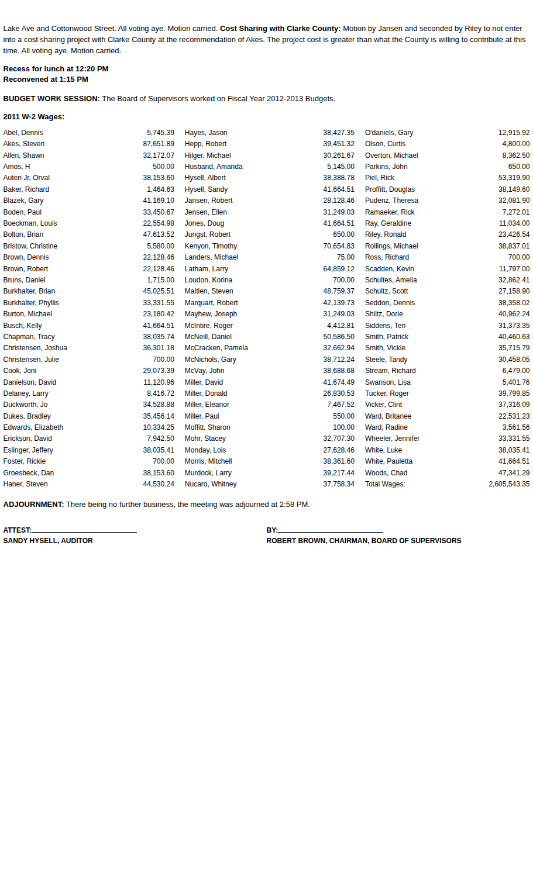Lake Ave and Cottonwood Street. All voting aye. Motion carried. Cost Sharing with Clarke County: Motion by Jansen and seconded by Riley to not enter into a cost sharing project with Clarke County at the recommendation of Akes. The project cost is greater than what the County is willing to contribute at this time. All voting aye. Motion carried.
Recess for lunch at 12:20 PM
Reconvened at 1:15 PM
BUDGET WORK SESSION: The Board of Supervisors worked on Fiscal Year 2012-2013 Budgets.
2011 W-2 Wages:
| Abel, Dennis | 5,745.39 | Hayes, Jason | 38,427.35 | O'daniels, Gary | 12,915.92 |
| Akes, Steven | 87,651.89 | Hepp, Robert | 39,451.32 | Olson, Curtis | 4,800.00 |
| Allen, Shawn | 32,172.07 | Hilger, Michael | 30,261.67 | Overton, Michael | 8,362.50 |
| Amos, H | 500.00 | Husband, Amanda | 5,145.00 | Parkins, John | 650.00 |
| Auten Jr, Orval | 38,153.60 | Hysell, Albert | 38,388.78 | Piel, Rick | 53,319.90 |
| Baker, Richard | 1,464.63 | Hysell, Sandy | 41,664.51 | Proffitt, Douglas | 38,149.60 |
| Blazek, Gary | 41,169.10 | Jansen, Robert | 28,128.46 | Pudenz, Theresa | 32,081.90 |
| Boden, Paul | 33,450.67 | Jensen, Ellen | 31,249.03 | Ramaeker, Rick | 7,272.01 |
| Boeckman, Louis | 22,554.98 | Jones, Doug | 41,664.51 | Ray, Geraldine | 11,034.00 |
| Bolton, Brian | 47,613.52 | Jungst, Robert | 650.00 | Riley, Ronald | 23,426.54 |
| Bristow, Christine | 5,580.00 | Kenyon, Timothy | 70,654.83 | Rollings, Michael | 38,837.01 |
| Brown, Dennis | 22,128.46 | Landers, Michael | 75.00 | Ross, Richard | 700.00 |
| Brown, Robert | 22,128.46 | Latham, Larry | 64,859.12 | Scadden, Kevin | 11,797.00 |
| Bruns, Daniel | 1,715.00 | Loudon, Korina | 700.00 | Schultes, Amelia | 32,862.41 |
| Burkhalter, Brian | 45,025.51 | Maitlen, Steven | 48,759.37 | Schultz, Scott | 27,158.90 |
| Burkhalter, Phyllis | 33,331.55 | Marquart, Robert | 42,139.73 | Seddon, Dennis | 38,358.02 |
| Burton, Michael | 23,180.42 | Mayhew, Joseph | 31,249.03 | Shiltz, Dorie | 40,962.24 |
| Busch, Kelly | 41,664.51 | McIntire, Roger | 4,412.81 | Siddens, Teri | 31,373.35 |
| Chapman, Tracy | 38,035.74 | McNeill, Daniel | 50,586.50 | Smith, Patrick | 40,460.63 |
| Christensen, Joshua | 36,301.18 | McCracken, Pamela | 32,662.94 | Smith, Vickie | 35,715.79 |
| Christensen, Julie | 700.00 | McNichols, Gary | 38,712.24 | Steele, Tandy | 30,458.05 |
| Cook, Joni | 29,073.39 | McVay, John | 38,688.68 | Stream, Richard | 6,479.00 |
| Danielson, David | 11,120.96 | Miller, David | 41,674.49 | Swanson, Lisa | 5,401.76 |
| Delaney, Larry | 8,416.72 | Miller, Donald | 26,830.53 | Tucker, Roger | 39,799.85 |
| Duckworth, Jo | 34,528.88 | Miller, Eleanor | 7,467.52 | Vicker, Clint | 37,316.09 |
| Dukes, Bradley | 35,456.14 | Miller, Paul | 550.00 | Ward, Britanee | 22,531.23 |
| Edwards, Elizabeth | 10,334.25 | Moffitt, Sharon | 100.00 | Ward, Radine | 3,561.56 |
| Erickson, David | 7,942.50 | Mohr, Stacey | 32,707.30 | Wheeler, Jennifer | 33,331.55 |
| Eslinger, Jeffery | 38,035.41 | Monday, Lois | 27,628.46 | White, Luke | 38,035.41 |
| Foster, Rickie | 700.00 | Morris, Mitchell | 38,361.60 | White, Pauletta | 41,664.51 |
| Groesbeck, Dan | 38,153.60 | Murdock, Larry | 39,217.44 | Woods, Chad | 47,341.29 |
| Haner, Steven | 44,530.24 | Nucaro, Whitney | 37,758.34 | Total Wages: | 2,605,543.35 |
ADJOURNMENT: There being no further business, the meeting was adjourned at 2:58 PM.
ATTEST:
BY:
SANDY HYSELL, AUDITOR
ROBERT BROWN, CHAIRMAN, BOARD OF SUPERVISORS